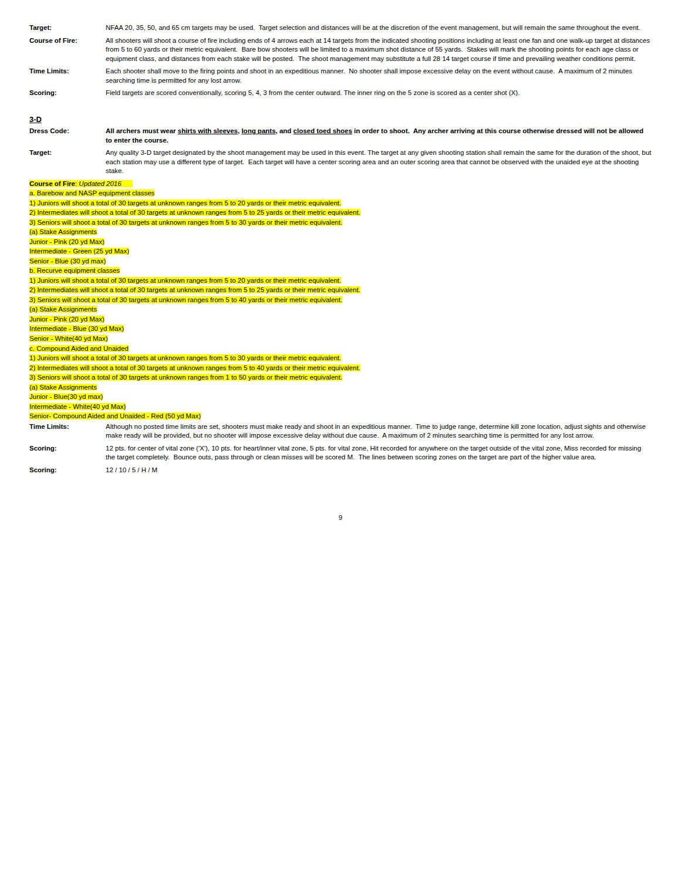| Target: | NFAA 20, 35, 50, and 65 cm targets may be used. Target selection and distances will be at the discretion of the event management, but will remain the same throughout the event. |
| Course of Fire: | All shooters will shoot a course of fire including ends of 4 arrows each at 14 targets from the indicated shooting positions including at least one fan and one walk-up target at distances from 5 to 60 yards or their metric equivalent. Bare bow shooters will be limited to a maximum shot distance of 55 yards. Stakes will mark the shooting points for each age class or equipment class, and distances from each stake will be posted. The shoot management may substitute a full 28 14 target course if time and prevailing weather conditions permit. |
| Time Limits: | Each shooter shall move to the firing points and shoot in an expeditious manner. No shooter shall impose excessive delay on the event without cause. A maximum of 2 minutes searching time is permitted for any lost arrow. |
| Scoring: | Field targets are scored conventionally, scoring 5, 4, 3 from the center outward. The inner ring on the 5 zone is scored as a center shot (X). |
3-D
| Dress Code: | All archers must wear shirts with sleeves , long pants , and closed toed shoes in order to shoot. Any archer arriving at this course otherwise dressed will not be allowed to enter the course. |
| Target: | Any quality 3-D target designated by the shoot management may be used in this event. The target at any given shooting station shall remain the same for the duration of the shoot, but each station may use a different type of target. Each target will have a center scoring area and an outer scoring area that cannot be observed with the unaided eye at the shooting stake. |
Course of Fire: Updated 2016
a. Barebow and NASP equipment classes
1) Juniors will shoot a total of 30 targets at unknown ranges from 5 to 20 yards or their metric equivalent.
2) Intermediates will shoot a total of 30 targets at unknown ranges from 5 to 25 yards or their metric equivalent.
3) Seniors will shoot a total of 30 targets at unknown ranges from 5 to 30 yards or their metric equivalent.
(a) Stake Assignments
Junior - Pink (20 yd Max)
Intermediate - Green (25 yd Max)
Senior - Blue (30 yd max)
b. Recurve equipment classes
1) Juniors will shoot a total of 30 targets at unknown ranges from 5 to 20 yards or their metric equivalent.
2) Intermediates will shoot a total of 30 targets at unknown ranges from 5 to 25 yards or their metric equivalent.
3) Seniors will shoot a total of 30 targets at unknown ranges from 5 to 40 yards or their metric equivalent.
(a) Stake Assignments
Junior - Pink (20 yd Max)
Intermediate - Blue (30 yd Max)
Senior - White(40 yd Max)
c. Compound Aided and Unaided
1) Juniors will shoot a total of 30 targets at unknown ranges from 5 to 30 yards or their metric equivalent.
2) Intermediates will shoot a total of 30 targets at unknown ranges from 5 to 40 yards or their metric equivalent.
3) Seniors will shoot a total of 30 targets at unknown ranges from 1 to 50 yards or their metric equivalent.
(a) Stake Assignments
Junior - Blue(30 yd max)
Intermediate - White(40 yd Max)
Senior- Compound Aided and Unaided - Red (50 yd Max)
| Time Limits: | Although no posted time limits are set, shooters must make ready and shoot in an expeditious manner. Time to judge range, determine kill zone location, adjust sights and otherwise make ready will be provided, but no shooter will impose excessive delay without due cause. A maximum of 2 minutes searching time is permitted for any lost arrow. |
| Scoring: | 12 pts. for center of vital zone ('X'), 10 pts. for heart/inner vital zone, 5 pts. for vital zone, Hit recorded for anywhere on the target outside of the vital zone, Miss recorded for missing the target completely. Bounce outs, pass through or clean misses will be scored M. The lines between scoring zones on the target are part of the higher value area. |
| Scoring: | 12 / 10 / 5 / H / M |
9